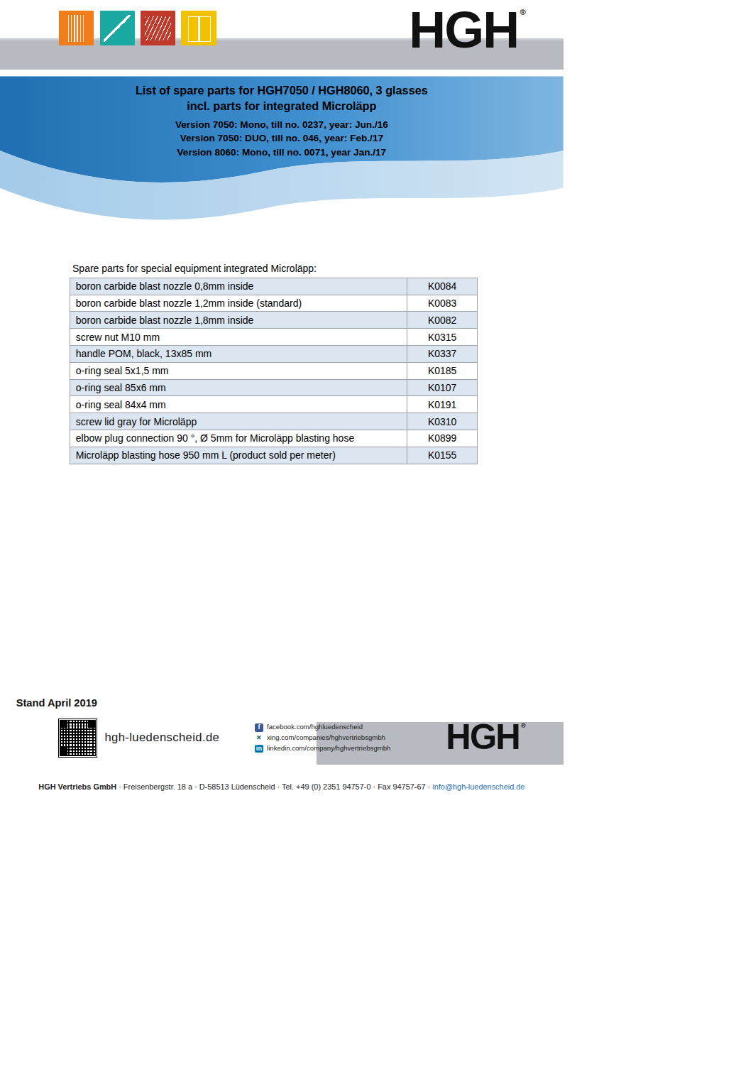HGH
®
List of spare parts for HGH7050 / HGH8060, 3 glasses
incl. parts for integrated Microläpp
Version 7050: Mono, till no. 0237, year: Jun./16
Version 7050: DUO, till no. 046, year: Feb./17
Version 8060: Mono, till no. 0071, year Jan./17
Spare parts for special equipment integrated Microläpp:
| boron carbide blast nozzle 0,8mm inside | K0084 |
| boron carbide blast nozzle 1,2mm inside (standard) | K0083 |
| boron carbide blast nozzle 1,8mm inside | K0082 |
| screw nut M10 mm | K0315 |
| handle POM, black, 13x85 mm | K0337 |
| o-ring seal 5x1,5 mm | K0185 |
| o-ring seal 85x6 mm | K0107 |
| o-ring seal 84x4 mm | K0191 |
| screw lid gray for Microläpp | K0310 |
| elbow plug connection 90 °, Ø 5mm for Microläpp blasting hose | K0899 |
| Microläpp blasting hose 950 mm L (product sold per meter) | K0155 |
Stand April 2019
hgh-luedenscheid.de
ffacebook.com/hghluedenscheid
✕xing.com/companies/hghvertriebsgmbh
in linkedin.com/company/hghvertriebsgmbh
HGH
®
HGH Vertriebs GmbH · Freisenbergstr. 18 a · D-58513 Lüdenscheid · Tel. +49 (0) 2351 94757-0 · Fax 94757-67 · info@hgh-luedenscheid.de